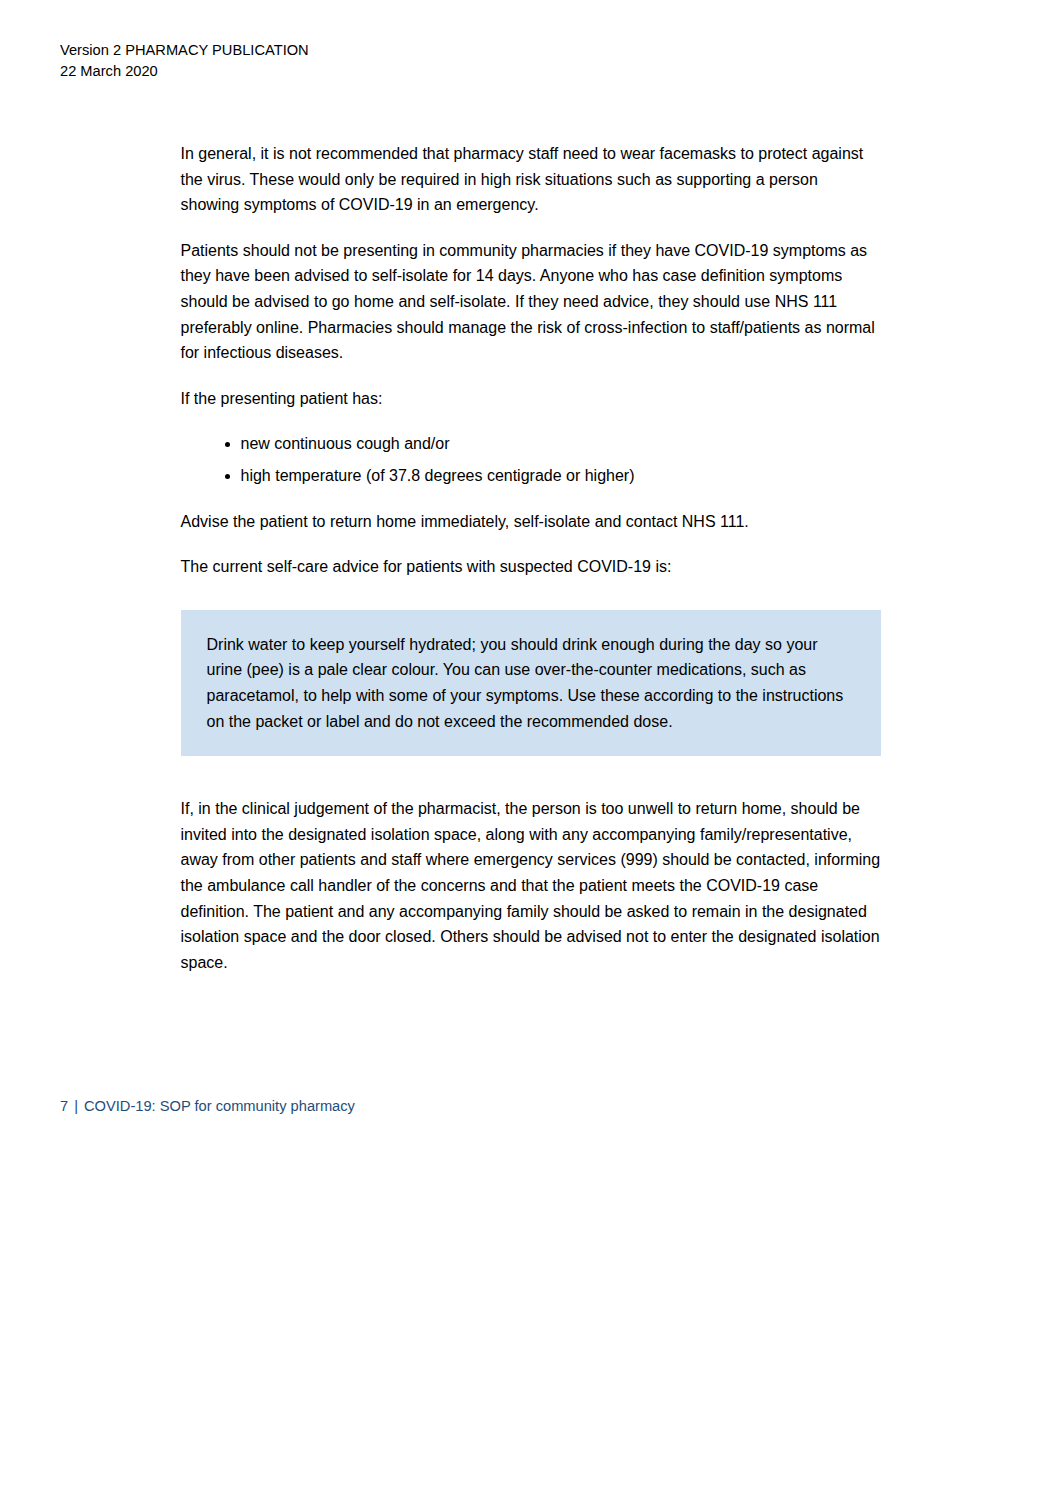Version 2 PHARMACY PUBLICATION
22 March 2020
In general, it is not recommended that pharmacy staff need to wear facemasks to protect against the virus. These would only be required in high risk situations such as supporting a person showing symptoms of COVID-19 in an emergency.
Patients should not be presenting in community pharmacies if they have COVID-19 symptoms as they have been advised to self-isolate for 14 days. Anyone who has case definition symptoms should be advised to go home and self-isolate. If they need advice, they should use NHS 111 preferably online. Pharmacies should manage the risk of cross-infection to staff/patients as normal for infectious diseases.
If the presenting patient has:
new continuous cough and/or
high temperature (of 37.8 degrees centigrade or higher)
Advise the patient to return home immediately, self-isolate and contact NHS 111.
The current self-care advice for patients with suspected COVID-19 is:
Drink water to keep yourself hydrated; you should drink enough during the day so your urine (pee) is a pale clear colour. You can use over-the-counter medications, such as paracetamol, to help with some of your symptoms. Use these according to the instructions on the packet or label and do not exceed the recommended dose.
If, in the clinical judgement of the pharmacist, the person is too unwell to return home, should be invited into the designated isolation space, along with any accompanying family/representative, away from other patients and staff where emergency services (999) should be contacted, informing the ambulance call handler of the concerns and that the patient meets the COVID-19 case definition. The patient and any accompanying family should be asked to remain in the designated isolation space and the door closed. Others should be advised not to enter the designated isolation space.
7|COVID-19: SOP for community pharmacy